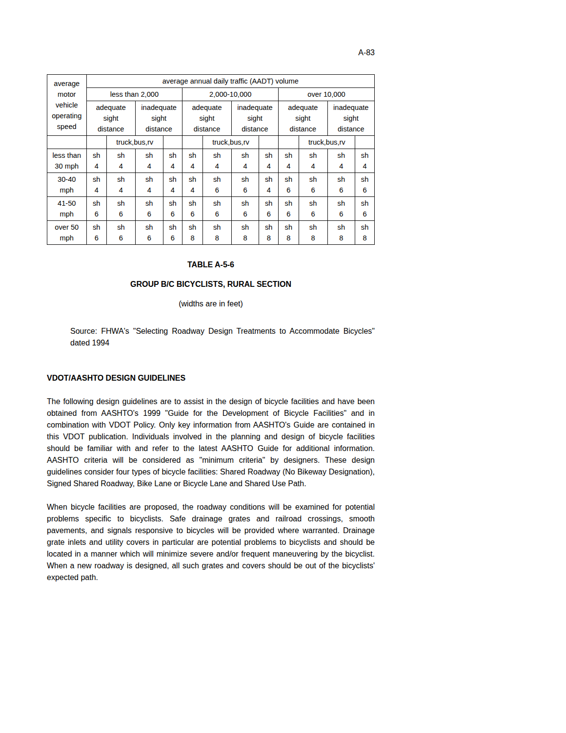A-83
| average motor vehicle operating speed | average annual daily traffic (AADT) volume |
| less than 2,000 | 2,000-10,000 | over 10,000 |
| adequate sight distance | inadequate sight distance | adequate sight distance | inadequate sight distance | adequate sight distance | inadequate sight distance |
| | | truck,bus,rv | | | truck,bus,rv | | | truck,bus,rv | |
| less than 30 mph | sh 4 | sh 4 | sh 4 | sh 4 | sh 4 | sh 4 | sh 4 | sh 4 | sh 4 | sh 4 | sh 4 | sh 4 |
| 30-40 mph | sh 4 | sh 4 | sh 4 | sh 4 | sh 4 | sh 6 | sh 6 | sh 4 | sh 6 | sh 6 | sh 6 | sh 6 |
| 41-50 mph | sh 6 | sh 6 | sh 6 | sh 6 | sh 6 | sh 6 | sh 6 | sh 6 | sh 6 | sh 6 | sh 6 | sh 6 |
| over 50 mph | sh 6 | sh 6 | sh 6 | sh 6 | sh 8 | sh 8 | sh 8 | sh 8 | sh 8 | sh 8 | sh 8 | sh 8 |
TABLE A-5-6
GROUP B/C BICYCLISTS, RURAL SECTION
(widths are in feet)
Source: FHWA's "Selecting Roadway Design Treatments to Accommodate Bicycles" dated 1994
VDOT/AASHTO DESIGN GUIDELINES
The following design guidelines are to assist in the design of bicycle facilities and have been obtained from AASHTO's 1999 "Guide for the Development of Bicycle Facilities" and in combination with VDOT Policy. Only key information from AASHTO's Guide are contained in this VDOT publication. Individuals involved in the planning and design of bicycle facilities should be familiar with and refer to the latest AASHTO Guide for additional information. AASHTO criteria will be considered as "minimum criteria" by designers. These design guidelines consider four types of bicycle facilities: Shared Roadway (No Bikeway Designation), Signed Shared Roadway, Bike Lane or Bicycle Lane and Shared Use Path.
When bicycle facilities are proposed, the roadway conditions will be examined for potential problems specific to bicyclists. Safe drainage grates and railroad crossings, smooth pavements, and signals responsive to bicycles will be provided where warranted. Drainage grate inlets and utility covers in particular are potential problems to bicyclists and should be located in a manner which will minimize severe and/or frequent maneuvering by the bicyclist. When a new roadway is designed, all such grates and covers should be out of the bicyclists' expected path.